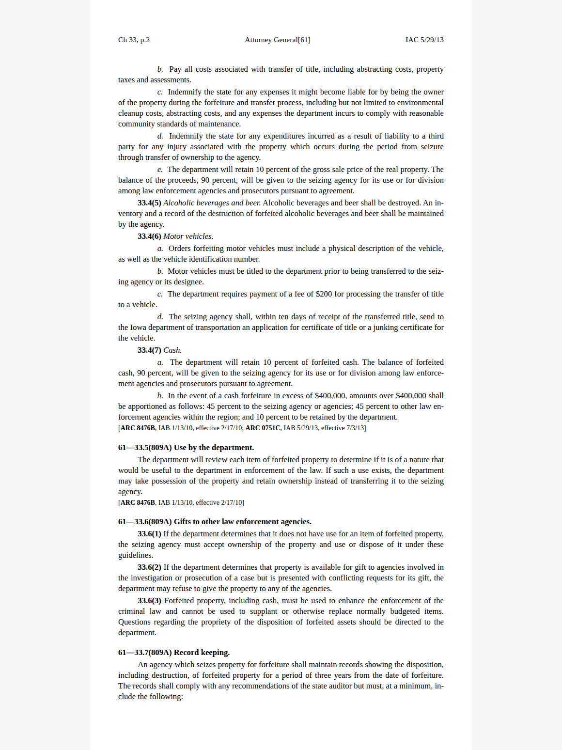Ch 33, p.2 Attorney General[61] IAC 5/29/13
b. Pay all costs associated with transfer of title, including abstracting costs, property taxes and assessments.
c. Indemnify the state for any expenses it might become liable for by being the owner of the property during the forfeiture and transfer process, including but not limited to environmental cleanup costs, abstracting costs, and any expenses the department incurs to comply with reasonable community standards of maintenance.
d. Indemnify the state for any expenditures incurred as a result of liability to a third party for any injury associated with the property which occurs during the period from seizure through transfer of ownership to the agency.
e. The department will retain 10 percent of the gross sale price of the real property. The balance of the proceeds, 90 percent, will be given to the seizing agency for its use or for division among law enforcement agencies and prosecutors pursuant to agreement.
33.4(5) Alcoholic beverages and beer. Alcoholic beverages and beer shall be destroyed. An inventory and a record of the destruction of forfeited alcoholic beverages and beer shall be maintained by the agency.
33.4(6) Motor vehicles.
a. Orders forfeiting motor vehicles must include a physical description of the vehicle, as well as the vehicle identification number.
b. Motor vehicles must be titled to the department prior to being transferred to the seizing agency or its designee.
c. The department requires payment of a fee of $200 for processing the transfer of title to a vehicle.
d. The seizing agency shall, within ten days of receipt of the transferred title, send to the Iowa department of transportation an application for certificate of title or a junking certificate for the vehicle.
33.4(7) Cash.
a. The department will retain 10 percent of forfeited cash. The balance of forfeited cash, 90 percent, will be given to the seizing agency for its use or for division among law enforcement agencies and prosecutors pursuant to agreement.
b. In the event of a cash forfeiture in excess of $400,000, amounts over $400,000 shall be apportioned as follows: 45 percent to the seizing agency or agencies; 45 percent to other law enforcement agencies within the region; and 10 percent to be retained by the department.
[ARC 8476B, IAB 1/13/10, effective 2/17/10; ARC 0751C, IAB 5/29/13, effective 7/3/13]
61—33.5(809A) Use by the department.
The department will review each item of forfeited property to determine if it is of a nature that would be useful to the department in enforcement of the law. If such a use exists, the department may take possession of the property and retain ownership instead of transferring it to the seizing agency.
[ARC 8476B, IAB 1/13/10, effective 2/17/10]
61—33.6(809A) Gifts to other law enforcement agencies.
33.6(1) If the department determines that it does not have use for an item of forfeited property, the seizing agency must accept ownership of the property and use or dispose of it under these guidelines.
33.6(2) If the department determines that property is available for gift to agencies involved in the investigation or prosecution of a case but is presented with conflicting requests for its gift, the department may refuse to give the property to any of the agencies.
33.6(3) Forfeited property, including cash, must be used to enhance the enforcement of the criminal law and cannot be used to supplant or otherwise replace normally budgeted items. Questions regarding the propriety of the disposition of forfeited assets should be directed to the department.
61—33.7(809A) Record keeping.
An agency which seizes property for forfeiture shall maintain records showing the disposition, including destruction, of forfeited property for a period of three years from the date of forfeiture. The records shall comply with any recommendations of the state auditor but must, at a minimum, include the following: